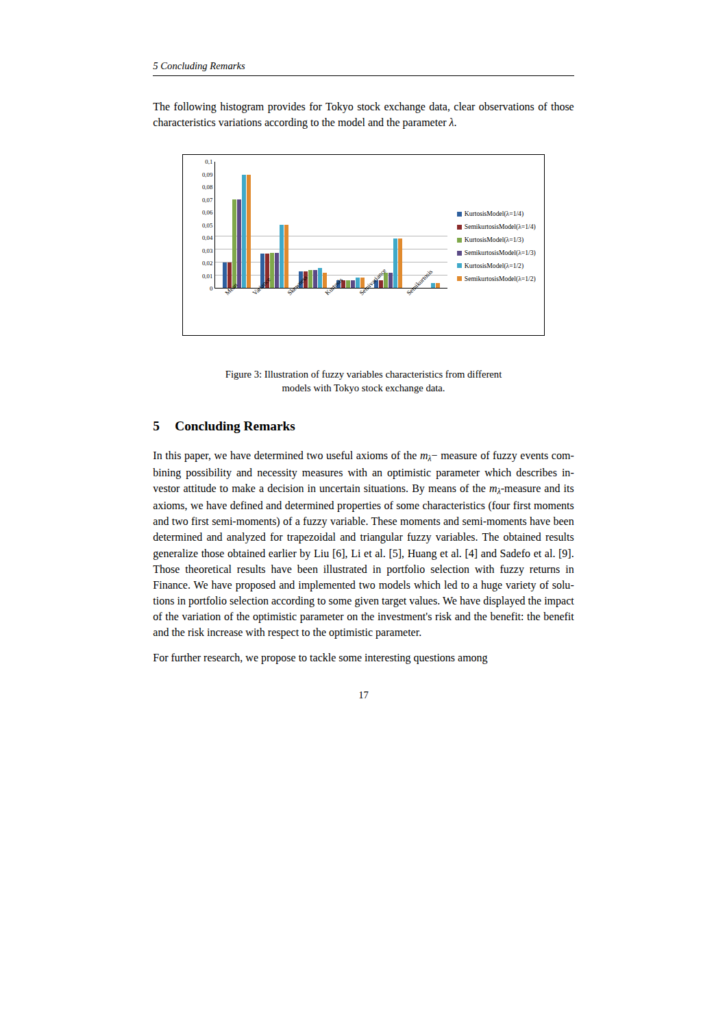5 Concluding Remarks
The following histogram provides for Tokyo stock exchange data, clear observations of those characteristics variations according to the model and the parameter λ.
0,1 0,09 0,08 0,07 0,06 0,05 0,04 0,03 0,02 0,01 0
Mean Variance Skewness Kurtosis Semivariance Semikurtosis
KurtosisModel(λ=1/4)
SemikurtosisModel(λ=1/4)
KurtosisModel(λ=1/3)
SemikurtosisModel(λ=1/3)
KurtosisModel(λ=1/2)
SemikurtosisModel(λ=1/2)
Figure 3: Illustration of fuzzy variables characteristics from different
models with Tokyo stock exchange data.
5 Concluding Remarks
In this paper, we have determined two useful axioms of the mλ− measure of fuzzy events combining possibility and necessity measures with an optimistic parameter which describes investor attitude to make a decision in uncertain situations. By means of the mλ-measure and its axioms, we have defined and determined properties of some characteristics (four first moments and two first semi-moments) of a fuzzy variable. These moments and semi-moments have been determined and analyzed for trapezoidal and triangular fuzzy variables. The obtained results generalize those obtained earlier by Liu [6], Li et al. [5], Huang et al. [4] and Sadefo et al. [9]. Those theoretical results have been illustrated in portfolio selection with fuzzy returns in Finance. We have proposed and implemented two models which led to a huge variety of solutions in portfolio selection according to some given target values. We have displayed the impact of the variation of the optimistic parameter on the investment's risk and the benefit: the benefit and the risk increase with respect to the optimistic parameter.
For further research, we propose to tackle some interesting questions among
17